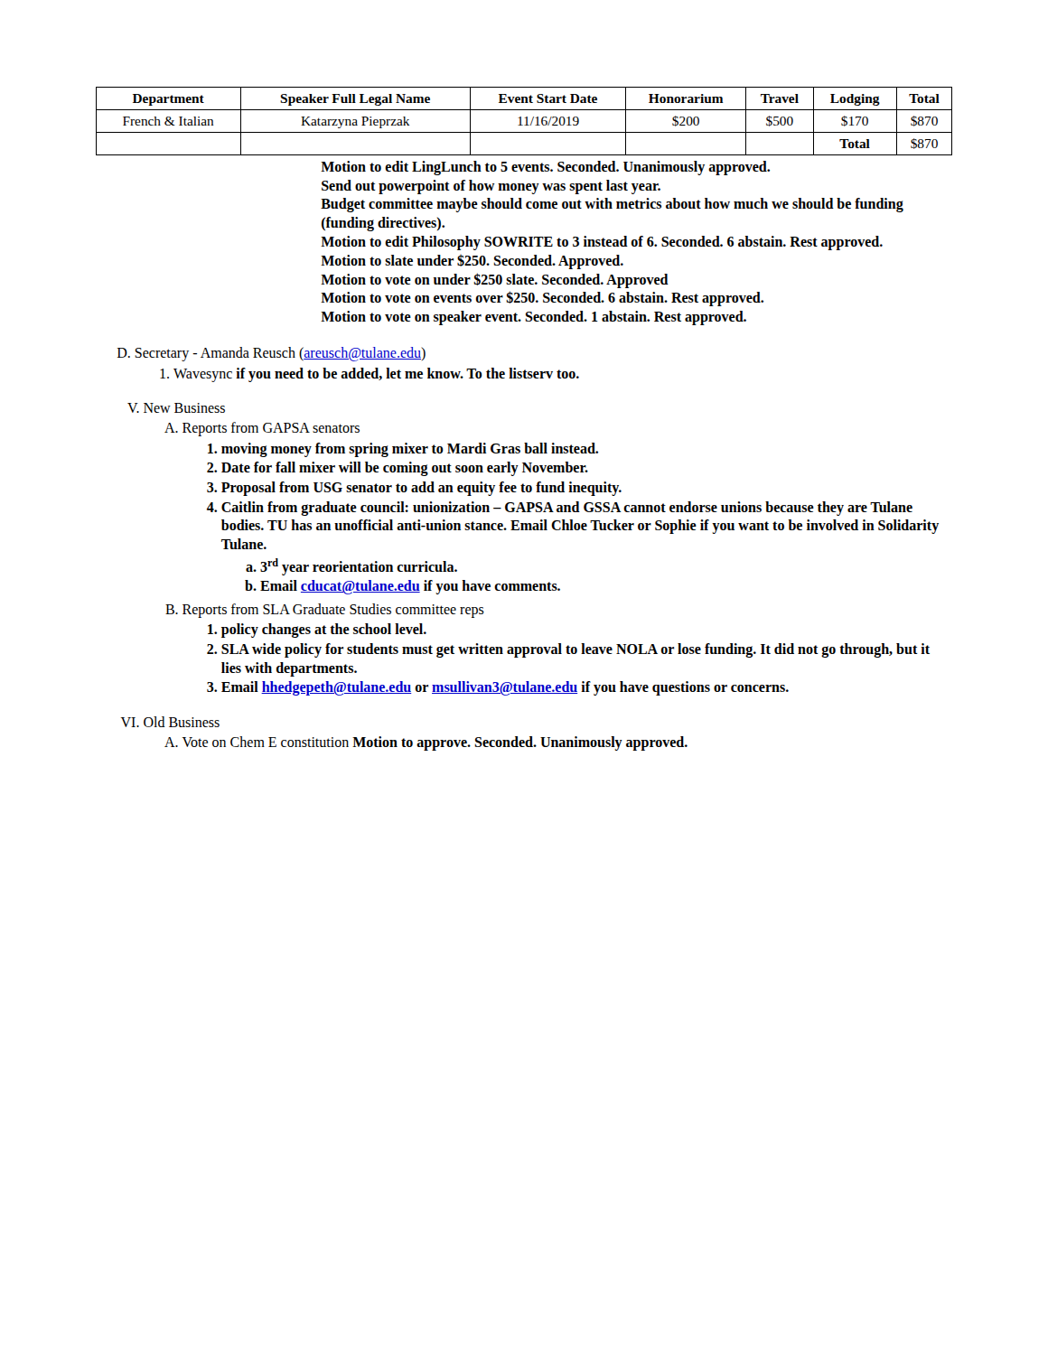| Department | Speaker Full Legal Name | Event Start Date | Honorarium | Travel | Lodging | Total |
| --- | --- | --- | --- | --- | --- | --- |
| French & Italian | Katarzyna Pieprzak | 11/16/2019 | $200 | $500 | $170 | $870 |
| | | | | | Total | $870 |
Motion to edit LingLunch to 5 events. Seconded. Unanimously approved.
Send out powerpoint of how money was spent last year.
Budget committee maybe should come out with metrics about how much we should be funding (funding directives).
Motion to edit Philosophy SOWRITE to 3 instead of 6. Seconded. 6 abstain. Rest approved.
Motion to slate under $250. Seconded. Approved.
Motion to vote on under $250 slate. Seconded. Approved
Motion to vote on events over $250. Seconded. 6 abstain. Rest approved.
Motion to vote on speaker event. Seconded. 1 abstain. Rest approved.
Secretary - Amanda Reusch (areusch@tulane.edu)
Wavesync if you need to be added, let me know. To the listserv too.
New Business
Reports from GAPSA senators
moving money from spring mixer to Mardi Gras ball instead.
Date for fall mixer will be coming out soon early November.
Proposal from USG senator to add an equity fee to fund inequity.
Caitlin from graduate council: unionization – GAPSA and GSSA cannot endorse unions because they are Tulane bodies. TU has an unofficial anti-union stance. Email Chloe Tucker or Sophie if you want to be involved in Solidarity Tulane.
3rd year reorientation curricula.
Email cducat@tulane.edu if you have comments.
Reports from SLA Graduate Studies committee reps
policy changes at the school level.
SLA wide policy for students must get written approval to leave NOLA or lose funding. It did not go through, but it lies with departments.
Email hhedgepeth@tulane.edu or msullivan3@tulane.edu if you have questions or concerns.
Old Business
Vote on Chem E constitution Motion to approve. Seconded. Unanimously approved.